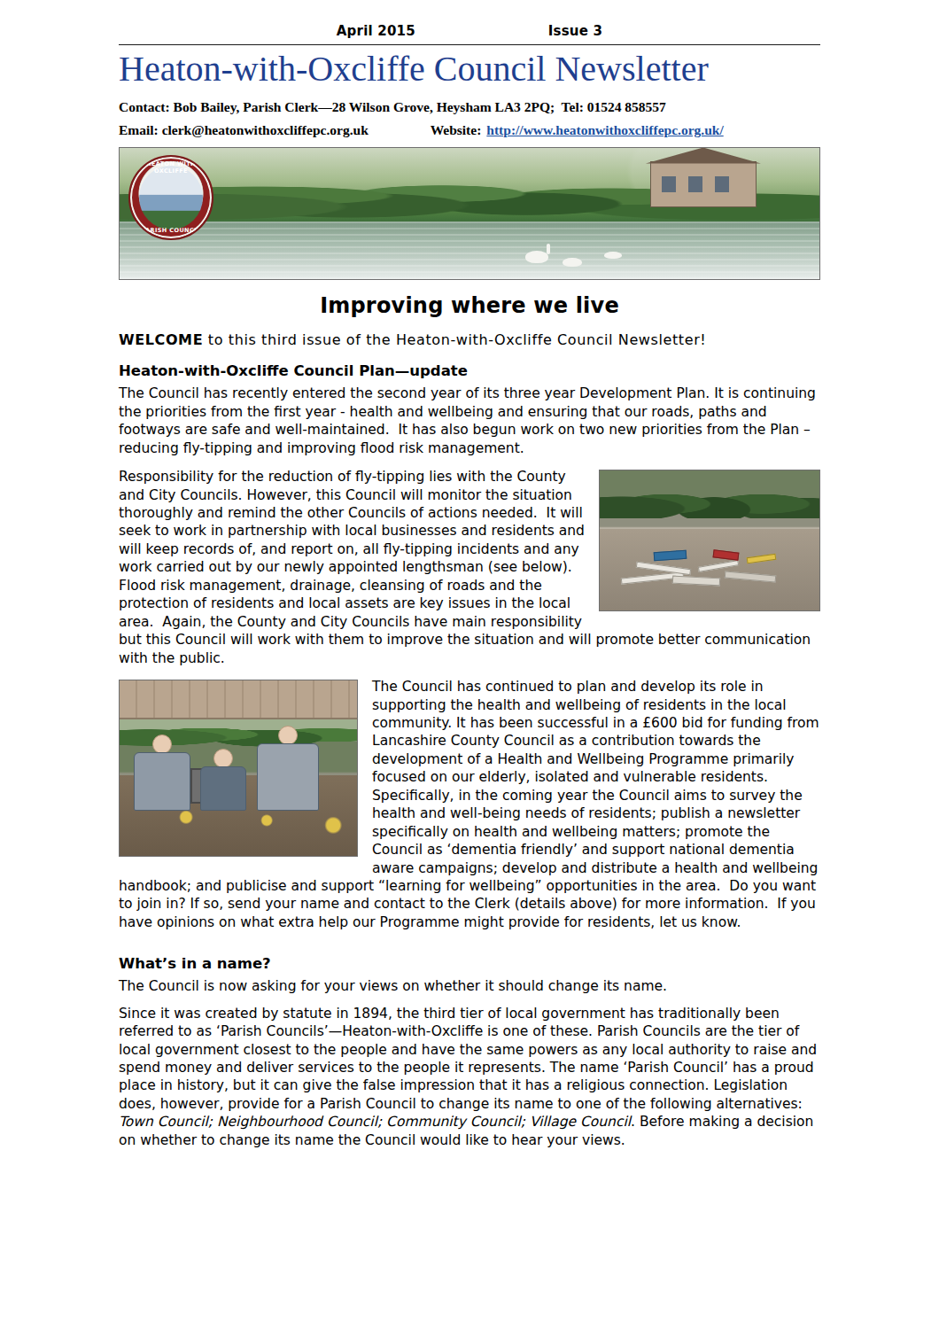April 2015 Issue 3
Heaton-with-Oxcliffe Council Newsletter
Contact: Bob Bailey, Parish Clerk—28 Wilson Grove, Heysham LA3 2PQ; Tel: 01524 858557
Email: clerk@heatonwithoxcliffepc.org.uk Website: http://www.heatonwithoxcliffepc.org.uk/
HEATON WITH OXCLIFFE PARISH COUNCIL
Improving where we live
WELCOME to this third issue of the Heaton-with-Oxcliffe Council Newsletter!
Heaton-with-Oxcliffe Council Plan—update
The Council has recently entered the second year of its three year Development Plan. It is continuing the priorities from the first year - health and wellbeing and ensuring that our roads, paths and footways are safe and well-maintained. It has also begun work on two new priorities from the Plan – reducing fly-tipping and improving flood risk management.
Responsibility for the reduction of fly-tipping lies with the County and City Councils. However, this Council will monitor the situation thoroughly and remind the other Councils of actions needed. It will seek to work in partnership with local businesses and residents and will keep records of, and report on, all fly-tipping incidents and any work carried out by our newly appointed lengthsman (see below). Flood risk management, drainage, cleansing of roads and the protection of residents and local assets are key issues in the local area. Again, the County and City Councils have main responsibility but this Council will work with them to improve the situation and will promote better communication with the public.
The Council has continued to plan and develop its role in supporting the health and wellbeing of residents in the local community. It has been successful in a £600 bid for funding from Lancashire County Council as a contribution towards the development of a Health and Wellbeing Programme primarily focused on our elderly, isolated and vulnerable residents. Specifically, in the coming year the Council aims to survey the health and well-being needs of residents; publish a newsletter specifically on health and wellbeing matters; promote the Council as ‘dementia friendly’ and support national dementia aware campaigns; develop and distribute a health and wellbeing handbook; and publicise and support “learning for wellbeing” opportunities in the area. Do you want to join in? If so, send your name and contact to the Clerk (details above) for more information. If you have opinions on what extra help our Programme might provide for residents, let us know.
What’s in a name?
The Council is now asking for your views on whether it should change its name.
Since it was created by statute in 1894, the third tier of local government has traditionally been referred to as ‘Parish Councils’—Heaton-with-Oxcliffe is one of these. Parish Councils are the tier of local government closest to the people and have the same powers as any local authority to raise and spend money and deliver services to the people it represents. The name ‘Parish Council’ has a proud place in history, but it can give the false impression that it has a religious connection. Legislation does, however, provide for a Parish Council to change its name to one of the following alternatives: Town Council; Neighbourhood Council; Community Council; Village Council. Before making a decision on whether to change its name the Council would like to hear your views.